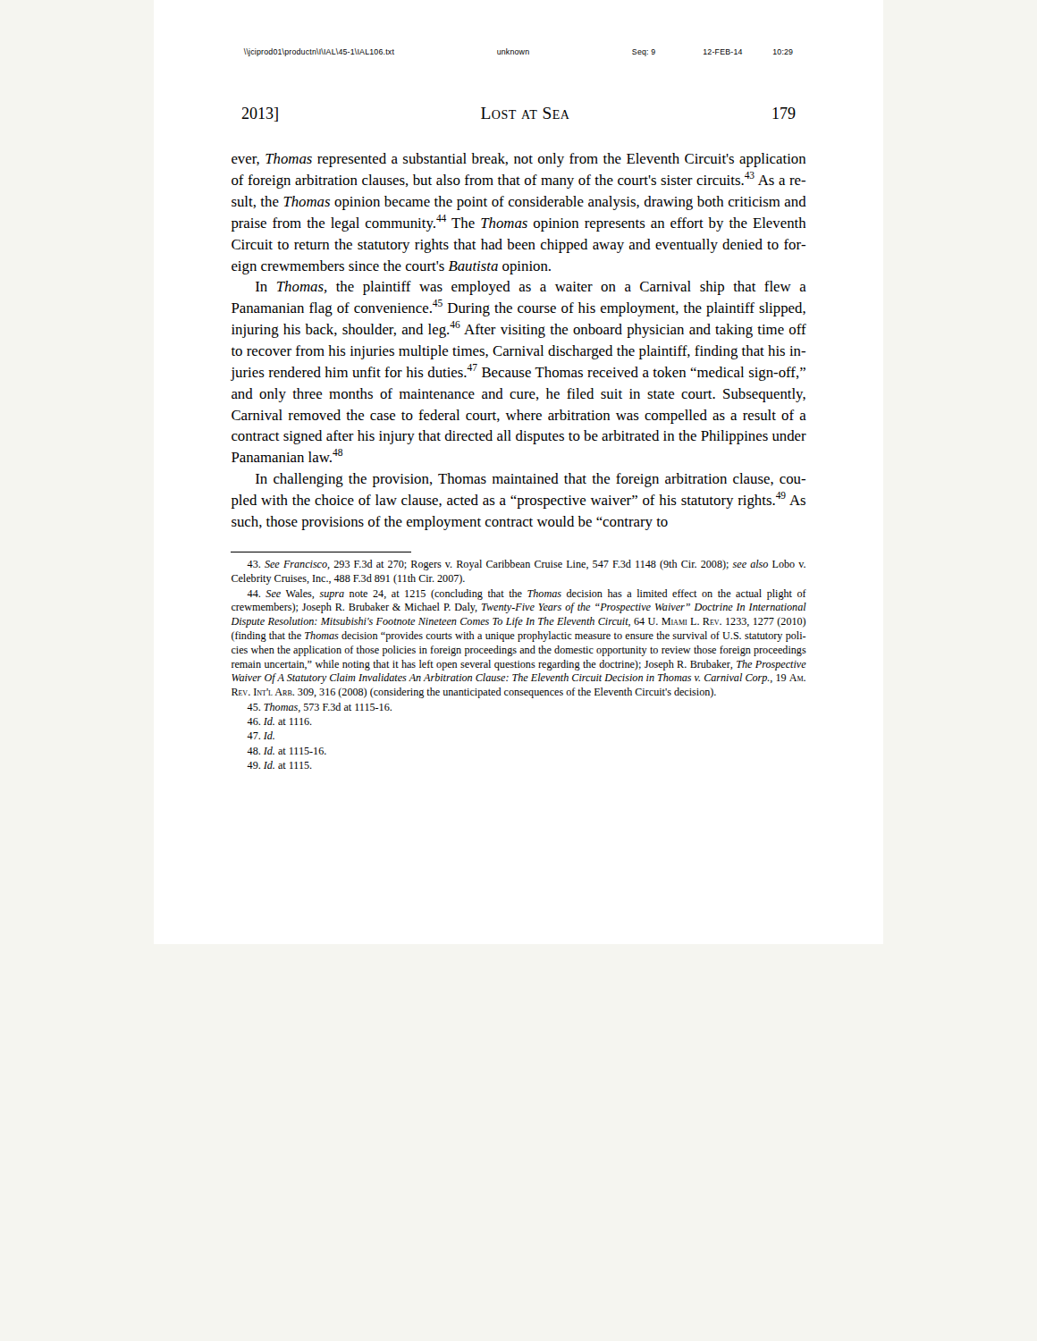\\jciprod01\productn\I\IAL\45-1\IAL106.txt unknown Seq: 9 12-FEB-14 10:29
2013] Lost at Sea 179
ever, Thomas represented a substantial break, not only from the Eleventh Circuit's application of foreign arbitration clauses, but also from that of many of the court's sister circuits.43 As a result, the Thomas opinion became the point of considerable analysis, drawing both criticism and praise from the legal community.44 The Thomas opinion represents an effort by the Eleventh Circuit to return the statutory rights that had been chipped away and eventually denied to foreign crewmembers since the court's Bautista opinion.
In Thomas, the plaintiff was employed as a waiter on a Carnival ship that flew a Panamanian flag of convenience.45 During the course of his employment, the plaintiff slipped, injuring his back, shoulder, and leg.46 After visiting the onboard physician and taking time off to recover from his injuries multiple times, Carnival discharged the plaintiff, finding that his injuries rendered him unfit for his duties.47 Because Thomas received a token “medical sign-off,” and only three months of maintenance and cure, he filed suit in state court. Subsequently, Carnival removed the case to federal court, where arbitration was compelled as a result of a contract signed after his injury that directed all disputes to be arbitrated in the Philippines under Panamanian law.48
In challenging the provision, Thomas maintained that the foreign arbitration clause, coupled with the choice of law clause, acted as a “prospective waiver” of his statutory rights.49 As such, those provisions of the employment contract would be “contrary to
43. See Francisco, 293 F.3d at 270; Rogers v. Royal Caribbean Cruise Line, 547 F.3d 1148 (9th Cir. 2008); see also Lobo v. Celebrity Cruises, Inc., 488 F.3d 891 (11th Cir. 2007).
44. See Wales, supra note 24, at 1215 (concluding that the Thomas decision has a limited effect on the actual plight of crewmembers); Joseph R. Brubaker & Michael P. Daly, Twenty-Five Years of the “Prospective Waiver” Doctrine In International Dispute Resolution: Mitsubishi's Footnote Nineteen Comes To Life In The Eleventh Circuit, 64 U. Miami L. Rev. 1233, 1277 (2010) (finding that the Thomas decision “provides courts with a unique prophylactic measure to ensure the survival of U.S. statutory policies when the application of those policies in foreign proceedings and the domestic opportunity to review those foreign proceedings remain uncertain,” while noting that it has left open several questions regarding the doctrine); Joseph R. Brubaker, The Prospective Waiver Of A Statutory Claim Invalidates An Arbitration Clause: The Eleventh Circuit Decision in Thomas v. Carnival Corp., 19 Am. Rev. Int'l Arb. 309, 316 (2008) (considering the unanticipated consequences of the Eleventh Circuit's decision).
45. Thomas, 573 F.3d at 1115-16.
46. Id. at 1116.
47. Id.
48. Id. at 1115-16.
49. Id. at 1115.